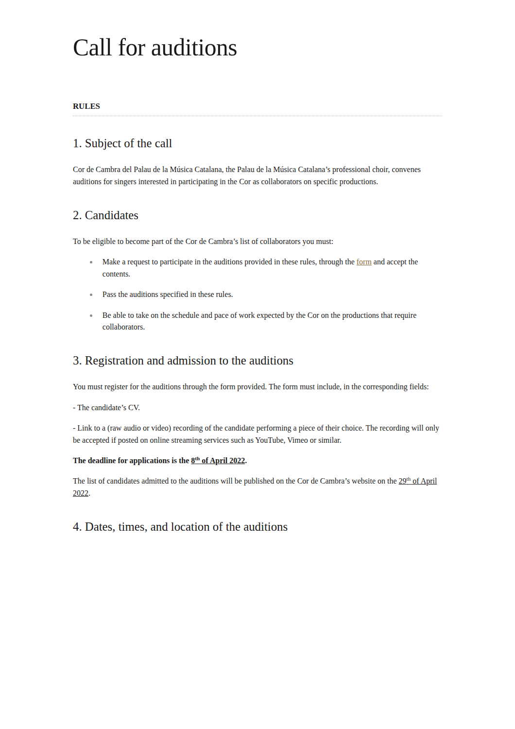Call for auditions
RULES
1. Subject of the call
Cor de Cambra del Palau de la Música Catalana, the Palau de la Música Catalana’s professional choir, convenes auditions for singers interested in participating in the Cor as collaborators on specific productions.
2. Candidates
To be eligible to become part of the Cor de Cambra’s list of collaborators you must:
Make a request to participate in the auditions provided in these rules, through the form and accept the contents.
Pass the auditions specified in these rules.
Be able to take on the schedule and pace of work expected by the Cor on the productions that require collaborators.
3. Registration and admission to the auditions
You must register for the auditions through the form provided. The form must include, in the corresponding fields:
- The candidate’s CV.
- Link to a (raw audio or video) recording of the candidate performing a piece of their choice. The recording will only be accepted if posted on online streaming services such as YouTube, Vimeo or similar.
The deadline for applications is the 8th of April 2022.
The list of candidates admitted to the auditions will be published on the Cor de Cambra’s website on the 29th of April 2022.
4. Dates, times, and location of the auditions